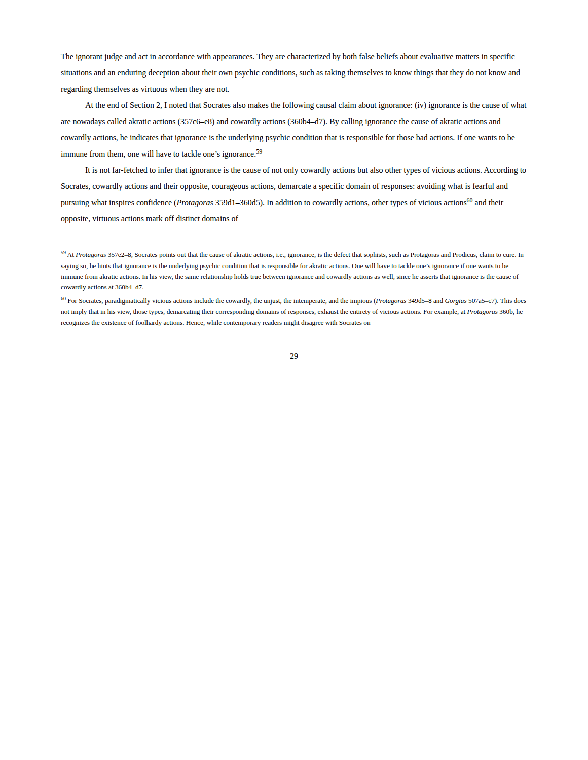The ignorant judge and act in accordance with appearances. They are characterized by both false beliefs about evaluative matters in specific situations and an enduring deception about their own psychic conditions, such as taking themselves to know things that they do not know and regarding themselves as virtuous when they are not.
At the end of Section 2, I noted that Socrates also makes the following causal claim about ignorance: (iv) ignorance is the cause of what are nowadays called akratic actions (357c6–e8) and cowardly actions (360b4–d7). By calling ignorance the cause of akratic actions and cowardly actions, he indicates that ignorance is the underlying psychic condition that is responsible for those bad actions. If one wants to be immune from them, one will have to tackle one’s ignorance.59
It is not far-fetched to infer that ignorance is the cause of not only cowardly actions but also other types of vicious actions. According to Socrates, cowardly actions and their opposite, courageous actions, demarcate a specific domain of responses: avoiding what is fearful and pursuing what inspires confidence (Protagoras 359d1–360d5). In addition to cowardly actions, other types of vicious actions60 and their opposite, virtuous actions mark off distinct domains of
59 At Protagoras 357e2–8, Socrates points out that the cause of akratic actions, i.e., ignorance, is the defect that sophists, such as Protagoras and Prodicus, claim to cure. In saying so, he hints that ignorance is the underlying psychic condition that is responsible for akratic actions. One will have to tackle one’s ignorance if one wants to be immune from akratic actions. In his view, the same relationship holds true between ignorance and cowardly actions as well, since he asserts that ignorance is the cause of cowardly actions at 360b4–d7.
60 For Socrates, paradigmatically vicious actions include the cowardly, the unjust, the intemperate, and the impious (Protagoras 349d5–8 and Gorgias 507a5–c7). This does not imply that in his view, those types, demarcating their corresponding domains of responses, exhaust the entirety of vicious actions. For example, at Protagoras 360b, he recognizes the existence of foolhardy actions. Hence, while contemporary readers might disagree with Socrates on
29